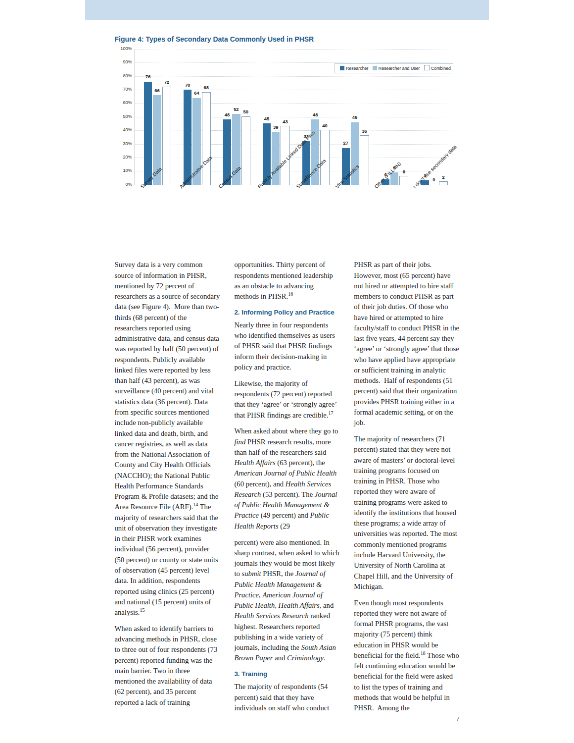Figure 4: Types of Secondary Data Commonly Used in PHSR
100% 90% 80% 70% 60% 50% 40% 30% 20% 10% 0%
Researcher Researcher and User Combined
76
66
72
70
64
68
48
52
50
45
39
43
32
48
40
27
46
36
4
9
6
3
0
2
Survey Data Administrative Data Census Data Publicly Available Linked Data Files Surveillance Data Vital Statistics Other (FILL IIN) I don’t use secondary data
Survey data is a very common source of information in PHSR, mentioned by 72 percent of researchers as a source of secondary data (see Figure 4). More than two-thirds (68 percent) of the researchers reported using administrative data, and census data was reported by half (50 percent) of respondents. Publicly available linked files were reported by less than half (43 percent), as was surveillance (40 percent) and vital statistics data (36 percent). Data from specific sources mentioned include non-publicly available linked data and death, birth, and cancer registries, as well as data from the National Association of County and City Health Officials (NACCHO); the National Public Health Performance Standards Program & Profile datasets; and the Area Resource File (ARF).14 The majority of researchers said that the unit of observation they investigate in their PHSR work examines individual (56 percent), provider (50 percent) or county or state units of observation (45 percent) level data. In addition, respondents reported using clinics (25 percent) and national (15 percent) units of analysis.15
When asked to identify barriers to advancing methods in PHSR, close to three out of four respondents (73 percent) reported funding was the main barrier. Two in three mentioned the availability of data (62 percent), and 35 percent reported a lack of training opportunities. Thirty percent of respondents mentioned leadership as an obstacle to advancing methods in PHSR.16
2. Informing Policy and Practice
Nearly three in four respondents who identified themselves as users of PHSR said that PHSR findings inform their decision-making in policy and practice.
Likewise, the majority of respondents (72 percent) reported that they ‘agree’ or ‘strongly agree’ that PHSR findings are credible.17
When asked about where they go to find PHSR research results, more than half of the researchers said Health Affairs (63 percent), the American Journal of Public Health (60 percent), and Health Services Research (53 percent). The Journal of Public Health Management & Practice (49 percent) and Public Health Reports (29
percent) were also mentioned. In sharp contrast, when asked to which journals they would be most likely to submit PHSR, the Journal of Public Health Management & Practice, American Journal of Public Health, Health Affairs, and Health Services Research ranked highest. Researchers reported publishing in a wide variety of journals, including the South Asian Brown Paper and Criminology.
3. Training
The majority of respondents (54 percent) said that they have individuals on staff who conduct PHSR as part of their jobs. However, most (65 percent) have not hired or attempted to hire staff members to conduct PHSR as part of their job duties. Of those who have hired or attempted to hire faculty/staff to conduct PHSR in the last five years, 44 percent say they ‘agree’ or ‘strongly agree’ that those who have applied have appropriate or sufficient training in analytic methods. Half of respondents (51 percent) said that their organization provides PHSR training either in a formal academic setting, or on the job.
The majority of researchers (71 percent) stated that they were not aware of masters’ or doctoral-level training programs focused on training in PHSR. Those who reported they were aware of training programs were asked to identify the institutions that housed these programs; a wide array of universities was reported. The most commonly mentioned programs include Harvard University, the University of North Carolina at Chapel Hill, and the University of Michigan.
Even though most respondents reported they were not aware of formal PHSR programs, the vast majority (75 percent) think education in PHSR would be beneficial for the field.18 Those who felt continuing education would be beneficial for the field were asked to list the types of training and methods that would be helpful in PHSR. Among the
7